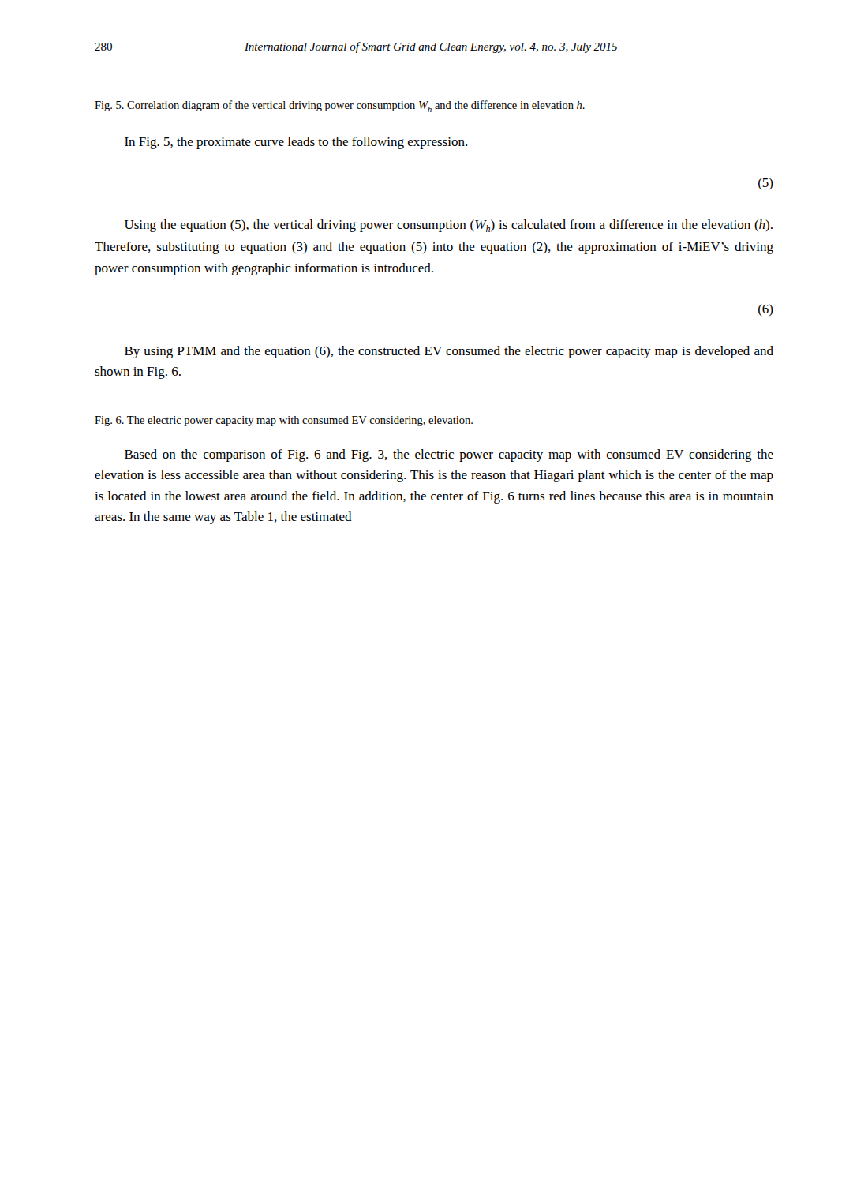280 International Journal of Smart Grid and Clean Energy, vol. 4, no. 3, July 2015
Fig. 5. Correlation diagram of the vertical driving power consumption Wh and the difference in elevation h.
In Fig. 5, the proximate curve leads to the following expression.
(5)
Using the equation (5), the vertical driving power consumption (Wh) is calculated from a difference in the elevation (h). Therefore, substituting to equation (3) and the equation (5) into the equation (2), the approximation of i-MiEV’s driving power consumption with geographic information is introduced.
(6)
By using PTMM and the equation (6), the constructed EV consumed the electric power capacity map is developed and shown in Fig. 6.
Fig. 6. The electric power capacity map with consumed EV considering, elevation.
Based on the comparison of Fig. 6 and Fig. 3, the electric power capacity map with consumed EV considering the elevation is less accessible area than without considering. This is the reason that Hiagari plant which is the center of the map is located in the lowest area around the field. In addition, the center of Fig. 6 turns red lines because this area is in mountain areas. In the same way as Table 1, the estimated